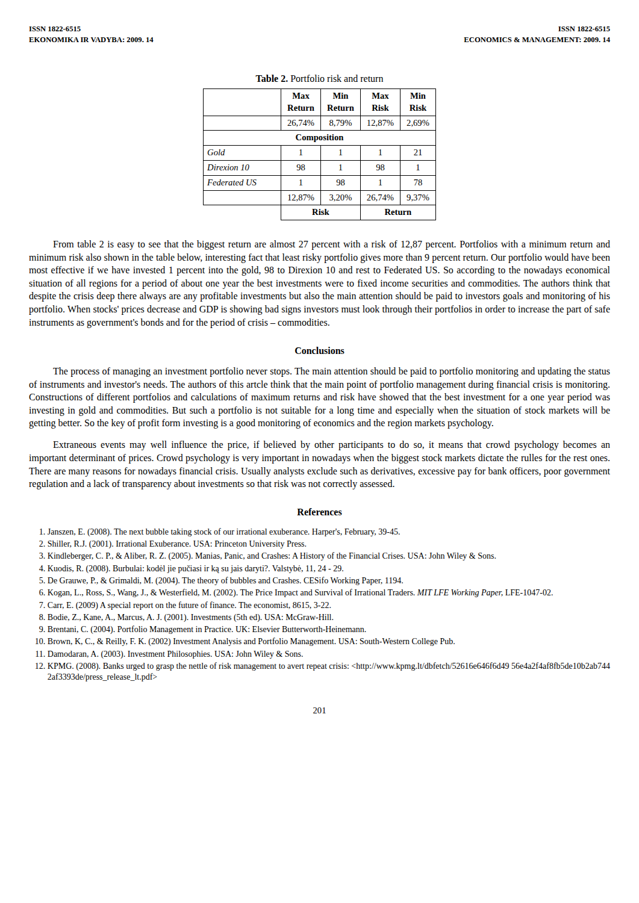ISSN 1822-6515
EKONOMIKA IR VADYBA: 2009. 14
ISSN 1822-6515
ECONOMICS & MANAGEMENT: 2009. 14
Table 2. Portfolio risk and return
| | Max Return | Min Return | Max Risk | Min Risk |
| | 26,74% | 8,79% | 12,87% | 2,69% |
| Composition |
| Gold | 1 | 1 | 1 | 21 |
| Direxion 10 | 98 | 1 | 98 | 1 |
| Federated US | 1 | 98 | 1 | 78 |
| | 12,87% | 3,20% | 26,74% | 9,37% |
| | Risk | Return |
From table 2 is easy to see that the biggest return are almost 27 percent with a risk of 12,87 percent. Portfolios with a minimum return and minimum risk also shown in the table below, interesting fact that least risky portfolio gives more than 9 percent return. Our portfolio would have been most effective if we have invested 1 percent into the gold, 98 to Direxion 10 and rest to Federated US. So according to the nowadays economical situation of all regions for a period of about one year the best investments were to fixed income securities and commodities. The authors think that despite the crisis deep there always are any profitable investments but also the main attention should be paid to investors goals and monitoring of his portfolio. When stocks' prices decrease and GDP is showing bad signs investors must look through their portfolios in order to increase the part of safe instruments as government's bonds and for the period of crisis – commodities.
Conclusions
The process of managing an investment portfolio never stops. The main attention should be paid to portfolio monitoring and updating the status of instruments and investor's needs. The authors of this artcle think that the main point of portfolio management during financial crisis is monitoring. Constructions of different portfolios and calculations of maximum returns and risk have showed that the best investment for a one year period was investing in gold and commodities. But such a portfolio is not suitable for a long time and especially when the situation of stock markets will be getting better. So the key of profit form investing is a good monitoring of economics and the region markets psychology.
Extraneous events may well influence the price, if believed by other participants to do so, it means that crowd psychology becomes an important determinant of prices. Crowd psychology is very important in nowadays when the biggest stock markets dictate the rulles for the rest ones. There are many reasons for nowadays financial crisis. Usually analysts exclude such as derivatives, excessive pay for bank officers, poor government regulation and a lack of transparency about investments so that risk was not correctly assessed.
References
Janszen, E. (2008). The next bubble taking stock of our irrational exuberance. Harper's, February, 39-45.
Shiller, R.J. (2001). Irrational Exuberance. USA: Princeton University Press.
Kindleberger, C. P., & Aliber, R. Z. (2005). Manias, Panic, and Crashes: A History of the Financial Crises. USA: John Wiley & Sons.
Kuodis, R. (2008). Burbulai: kodėl jie pučiasi ir ką su jais daryti?. Valstybė, 11, 24 - 29.
De Grauwe, P., & Grimaldi, M. (2004). The theory of bubbles and Crashes. CESifo Working Paper, 1194.
Kogan, L., Ross, S., Wang, J., & Westerfield, M. (2002). The Price Impact and Survival of Irrational Traders. MIT LFE Working Paper, LFE-1047-02.
Carr, E. (2009) A special report on the future of finance. The economist, 8615, 3-22.
Bodie, Z., Kane, A., Marcus, A. J. (2001). Investments (5th ed). USA: McGraw-Hill.
Brentani, C. (2004). Portfolio Management in Practice. UK: Elsevier Butterworth-Heinemann.
Brown, K, C., & Reilly, F. K. (2002) Investment Analysis and Portfolio Management. USA: South-Western College Pub.
Damodaran, A. (2003). Investment Philosophies. USA: John Wiley & Sons.
KPMG. (2008). Banks urged to grasp the nettle of risk management to avert repeat crisis: <http://www.kpmg.lt/dbfetch/52616e646f6d49 56e4a2f4af8fb5de10b2ab7442af3393de/press_release_lt.pdf>
201